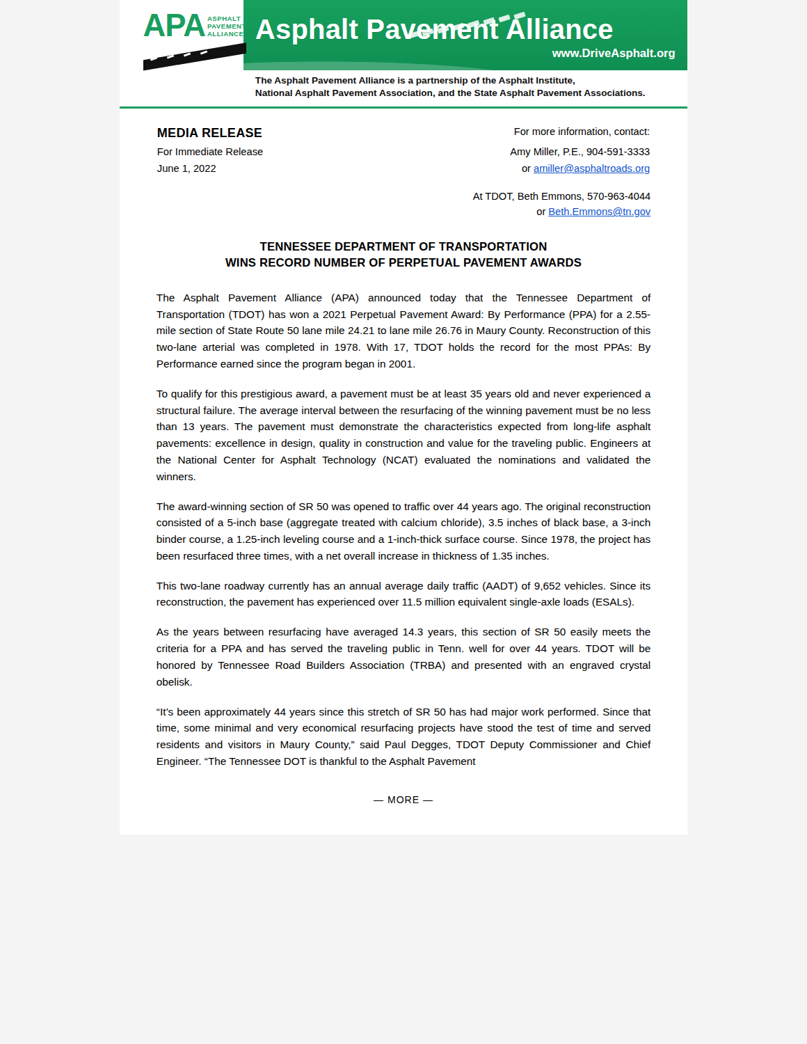Asphalt Pavement Alliance
www.DriveAsphalt.org
APA ASPHALT
PAVEMENT
ALLIANCE
The Asphalt Pavement Alliance is a partnership of the Asphalt Institute,
National Asphalt Pavement Association, and the State Asphalt Pavement Associations.
| MEDIA RELEASE | For more information, contact: |
| For Immediate Release | Amy Miller, P.E., 904-591-3333 |
| June 1, 2022 | or amiller@asphaltroads.org |
At TDOT, Beth Emmons, 570-963-4044
or Beth.Emmons@tn.gov
TENNESSEE DEPARTMENT OF TRANSPORTATION
WINS RECORD NUMBER OF PERPETUAL PAVEMENT AWARDS
The Asphalt Pavement Alliance (APA) announced today that the Tennessee Department of Transportation (TDOT) has won a 2021 Perpetual Pavement Award: By Performance (PPA) for a 2.55-mile section of State Route 50 lane mile 24.21 to lane mile 26.76 in Maury County. Reconstruction of this two-lane arterial was completed in 1978. With 17, TDOT holds the record for the most PPAs: By Performance earned since the program began in 2001.
To qualify for this prestigious award, a pavement must be at least 35 years old and never experienced a structural failure. The average interval between the resurfacing of the winning pavement must be no less than 13 years. The pavement must demonstrate the characteristics expected from long-life asphalt pavements: excellence in design, quality in construction and value for the traveling public. Engineers at the National Center for Asphalt Technology (NCAT) evaluated the nominations and validated the winners.
The award-winning section of SR 50 was opened to traffic over 44 years ago. The original reconstruction consisted of a 5-inch base (aggregate treated with calcium chloride), 3.5 inches of black base, a 3-inch binder course, a 1.25-inch leveling course and a 1-inch-thick surface course. Since 1978, the project has been resurfaced three times, with a net overall increase in thickness of 1.35 inches.
This two-lane roadway currently has an annual average daily traffic (AADT) of 9,652 vehicles. Since its reconstruction, the pavement has experienced over 11.5 million equivalent single-axle loads (ESALs).
As the years between resurfacing have averaged 14.3 years, this section of SR 50 easily meets the criteria for a PPA and has served the traveling public in Tenn. well for over 44 years. TDOT will be honored by Tennessee Road Builders Association (TRBA) and presented with an engraved crystal obelisk.
“It’s been approximately 44 years since this stretch of SR 50 has had major work performed. Since that time, some minimal and very economical resurfacing projects have stood the test of time and served residents and visitors in Maury County,” said Paul Degges, TDOT Deputy Commissioner and Chief Engineer. “The Tennessee DOT is thankful to the Asphalt Pavement
— MORE —